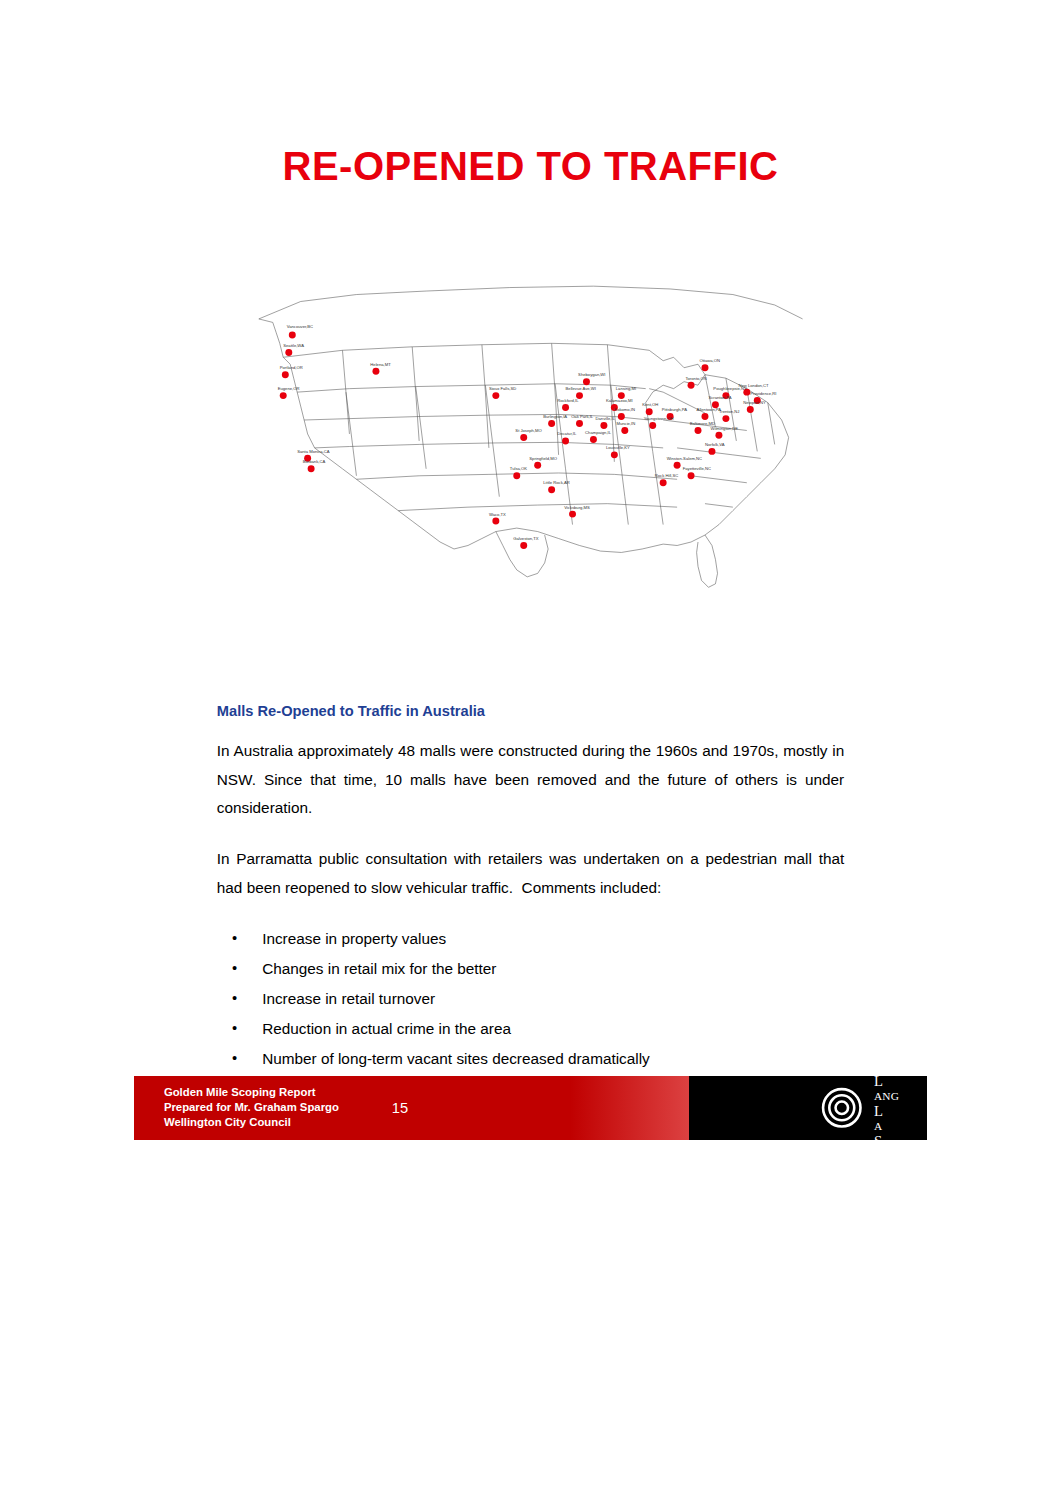RE-OPENED TO TRAFFIC
Vancouver,BC Seattle,WA Portland,OR Eugene,OR Helena,MT Sioux Falls,SD Sheboygan,WI Bellevue Ave,WI Lansing,MI Ottawa,ON Toronto,ON New London,CT Poughkeepsie,NY Scranton,PA Providence,RI Newport,NY Rockford,IL Kalamazoo,MI Kokomo,IN Kent,OH Pittsburgh,PA Allentown,PA Trenton,NJ Youngstown,OH Baltimore,MD Wilmington,DE Burlington,IA Oak Park,IL Danville,IL Muncie,IN St Joseph,MO Decatur,IL Champaign,IL Norfolk,VA Louisville,KY Santa Monica,CA Burbank,CA Springfield,MO Winston-Salem,NC Fayetteville,NC Tulsa,OK Rock Hill,SC Little Rock,AR Vicksburg,MS Waco,TX Galveston,TX
Malls Re-Opened to Traffic in Australia
In Australia approximately 48 malls were constructed during the 1960s and 1970s, mostly in NSW. Since that time, 10 malls have been removed and the future of others is under consideration.
In Parramatta public consultation with retailers was undertaken on a pedestrian mall that had been reopened to slow vehicular traffic. Comments included:
Increase in property values
Changes in retail mix for the better
Increase in retail turnover
Reduction in actual crime in the area
Number of long-term vacant sites decreased dramatically
Golden Mile Scoping Report
Prepared for Mr. Graham Spargo
Wellington City Council
15
JONES LANG LASALLE®